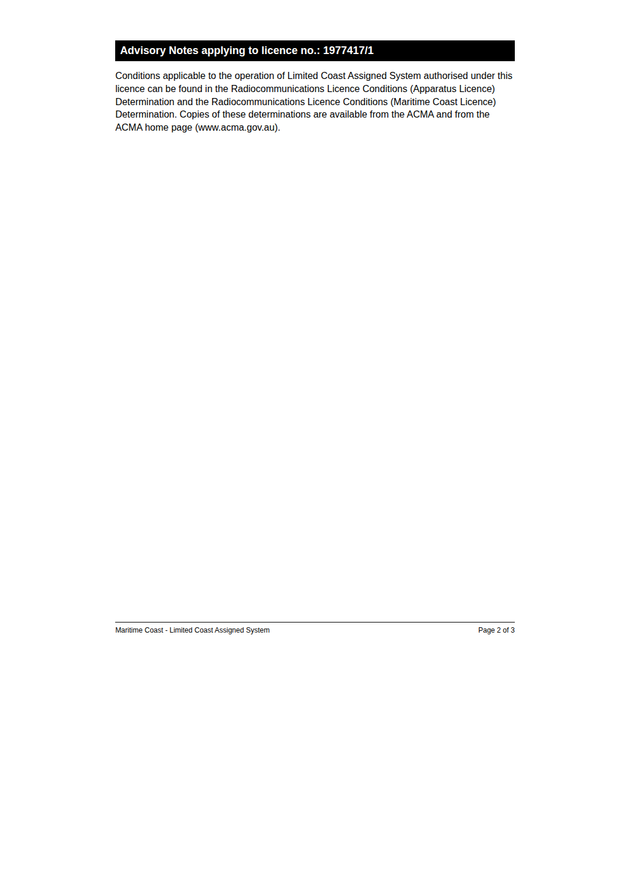Advisory Notes applying to licence no.: 1977417/1
Conditions applicable to the operation of Limited Coast Assigned System authorised under this licence can be found in the Radiocommunications Licence Conditions (Apparatus Licence) Determination and the Radiocommunications Licence Conditions (Maritime Coast Licence) Determination. Copies of these determinations are available from the ACMA and from the ACMA home page (www.acma.gov.au).
Maritime Coast - Limited Coast Assigned System Page 2 of 3